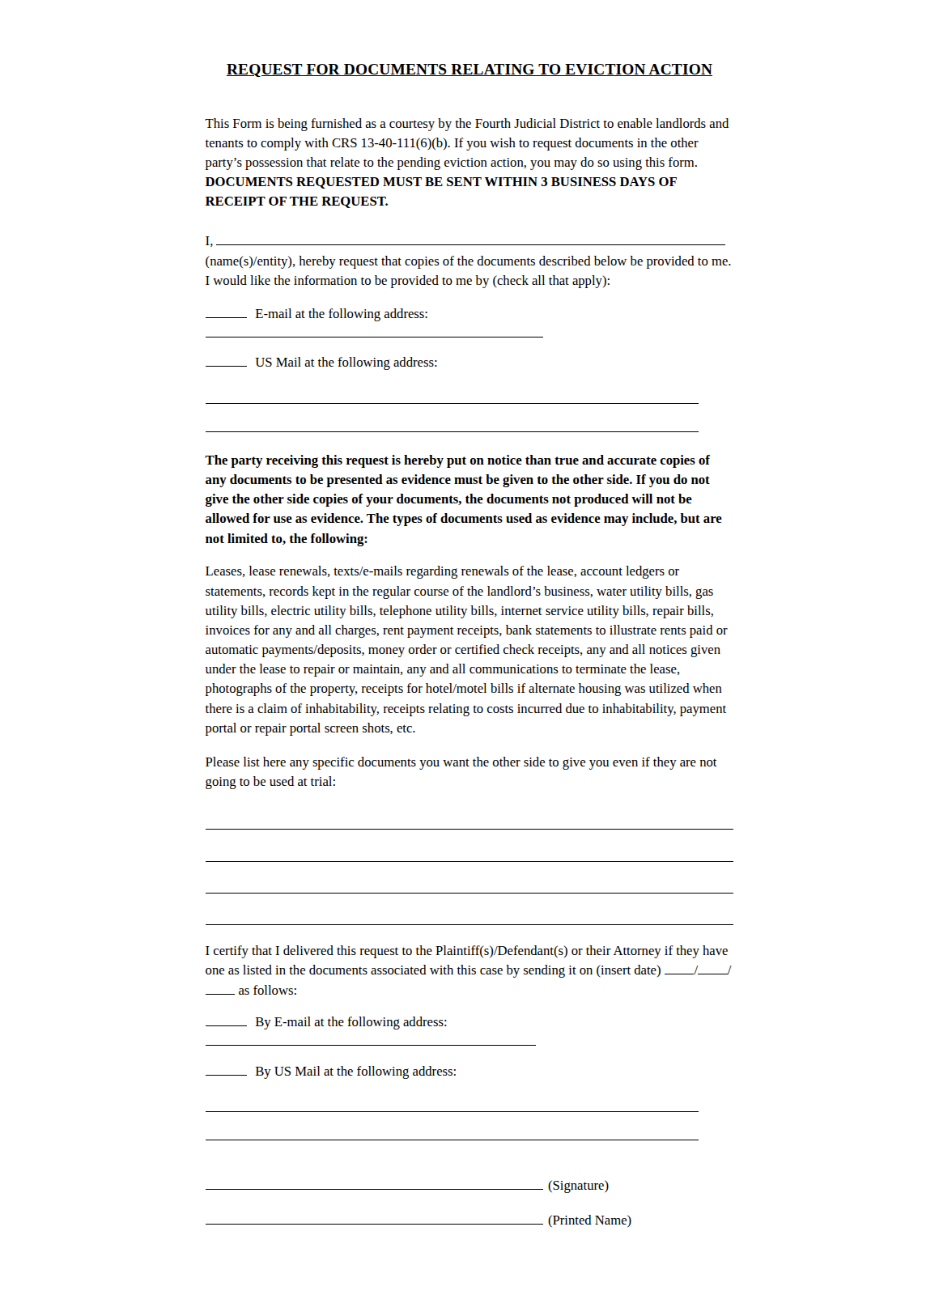REQUEST FOR DOCUMENTS RELATING TO EVICTION ACTION
This Form is being furnished as a courtesy by the Fourth Judicial District to enable landlords and tenants to comply with CRS 13-40-111(6)(b). If you wish to request documents in the other party’s possession that relate to the pending eviction action, you may do so using this form. DOCUMENTS REQUESTED MUST BE SENT WITHIN 3 BUSINESS DAYS OF RECEIPT OF THE REQUEST.
I,
(name(s)/entity), hereby request that copies of the documents described below be provided to me. I would like the information to be provided to me by (check all that apply):
E-mail at the following address:
US Mail at the following address:
The party receiving this request is hereby put on notice than true and accurate copies of any documents to be presented as evidence must be given to the other side. If you do not give the other side copies of your documents, the documents not produced will not be allowed for use as evidence. The types of documents used as evidence may include, but are not limited to, the following:
Leases, lease renewals, texts/e-mails regarding renewals of the lease, account ledgers or statements, records kept in the regular course of the landlord’s business, water utility bills, gas utility bills, electric utility bills, telephone utility bills, internet service utility bills, repair bills, invoices for any and all charges, rent payment receipts, bank statements to illustrate rents paid or automatic payments/deposits, money order or certified check receipts, any and all notices given under the lease to repair or maintain, any and all communications to terminate the lease, photographs of the property, receipts for hotel/motel bills if alternate housing was utilized when there is a claim of inhabitability, receipts relating to costs incurred due to inhabitability, payment portal or repair portal screen shots, etc.
Please list here any specific documents you want the other side to give you even if they are not going to be used at trial:
I certify that I delivered this request to the Plaintiff(s)/Defendant(s) or their Attorney if they have one as listed in the documents associated with this case by sending it on (insert date) / / as follows:
By E-mail at the following address:
By US Mail at the following address:
(Signature)
(Printed Name)